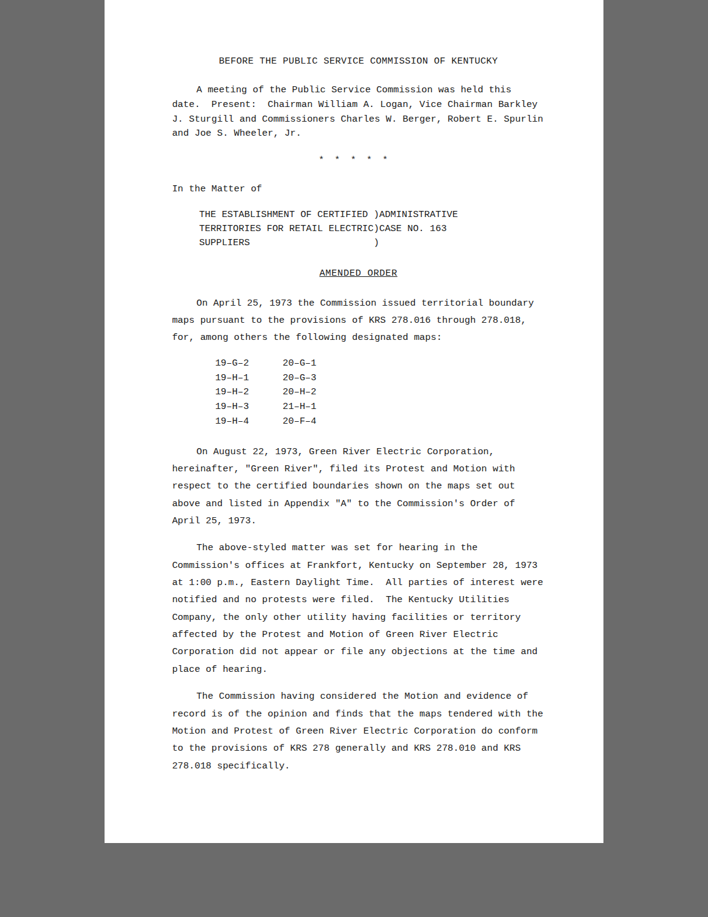BEFORE THE PUBLIC SERVICE COMMISSION OF KENTUCKY
A meeting of the Public Service Commission was held this date. Present: Chairman William A. Logan, Vice Chairman Barkley J. Sturgill and Commissioners Charles W. Berger, Robert E. Spurlin and Joe S. Wheeler, Jr.
*****
In the Matter of
| THE ESTABLISHMENT OF CERTIFIED | ) | ADMINISTRATIVE CASE NO. 163 |
| TERRITORIES FOR RETAIL ELECTRIC | ) |
| SUPPLIERS | ) |
AMENDED ORDER
On April 25, 1973 the Commission issued territorial boundary maps pursuant to the provisions of KRS 278.016 through 278.018, for, among others the following designated maps:
| 19–G–2 | 20–G–1 |
| 19–H–1 | 20–G–3 |
| 19–H–2 | 20–H–2 |
| 19–H–3 | 21–H–1 |
| 19–H–4 | 20–F–4 |
On August 22, 1973, Green River Electric Corporation, hereinafter, "Green River", filed its Protest and Motion with respect to the certified boundaries shown on the maps set out above and listed in Appendix "A" to the Commission's Order of April 25, 1973.
The above-styled matter was set for hearing in the Commission's offices at Frankfort, Kentucky on September 28, 1973 at 1:00 p.m., Eastern Daylight Time. All parties of interest were notified and no protests were filed. The Kentucky Utilities Company, the only other utility having facilities or territory affected by the Protest and Motion of Green River Electric Corporation did not appear or file any objections at the time and place of hearing.
The Commission having considered the Motion and evidence of record is of the opinion and finds that the maps tendered with the Motion and Protest of Green River Electric Corporation do conform to the provisions of KRS 278 generally and KRS 278.010 and KRS 278.018 specifically.